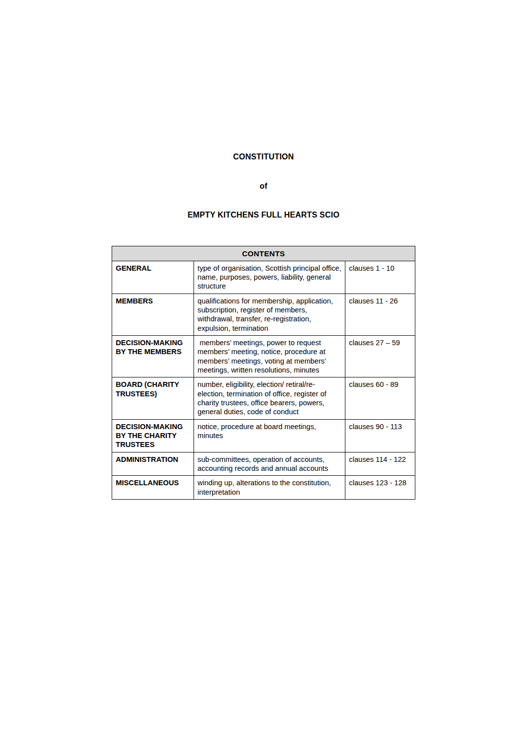CONSTITUTION
of
EMPTY KITCHENS FULL HEARTS SCIO
| CONTENTS |
| --- |
| GENERAL | type of organisation, Scottish principal office, name, purposes, powers, liability, general structure | clauses 1 - 10 |
| MEMBERS | qualifications for membership, application, subscription, register of members, withdrawal, transfer, re-registration, expulsion, termination | clauses 11 - 26 |
| DECISION-MAKING BY THE MEMBERS | members’ meetings, power to request members’ meeting, notice, procedure at members’ meetings, voting at members’ meetings, written resolutions, minutes | clauses 27 – 59 |
| BOARD (CHARITY TRUSTEES) | number, eligibility, election/ retiral/re-election, termination of office, register of charity trustees, office bearers, powers, general duties, code of conduct | clauses 60 - 89 |
| DECISION-MAKING BY THE CHARITY TRUSTEES | notice, procedure at board meetings, minutes | clauses 90 - 113 |
| ADMINISTRATION | sub-committees, operation of accounts, accounting records and annual accounts | clauses 114 - 122 |
| MISCELLANEOUS | winding up, alterations to the constitution, interpretation | clauses 123 - 128 |